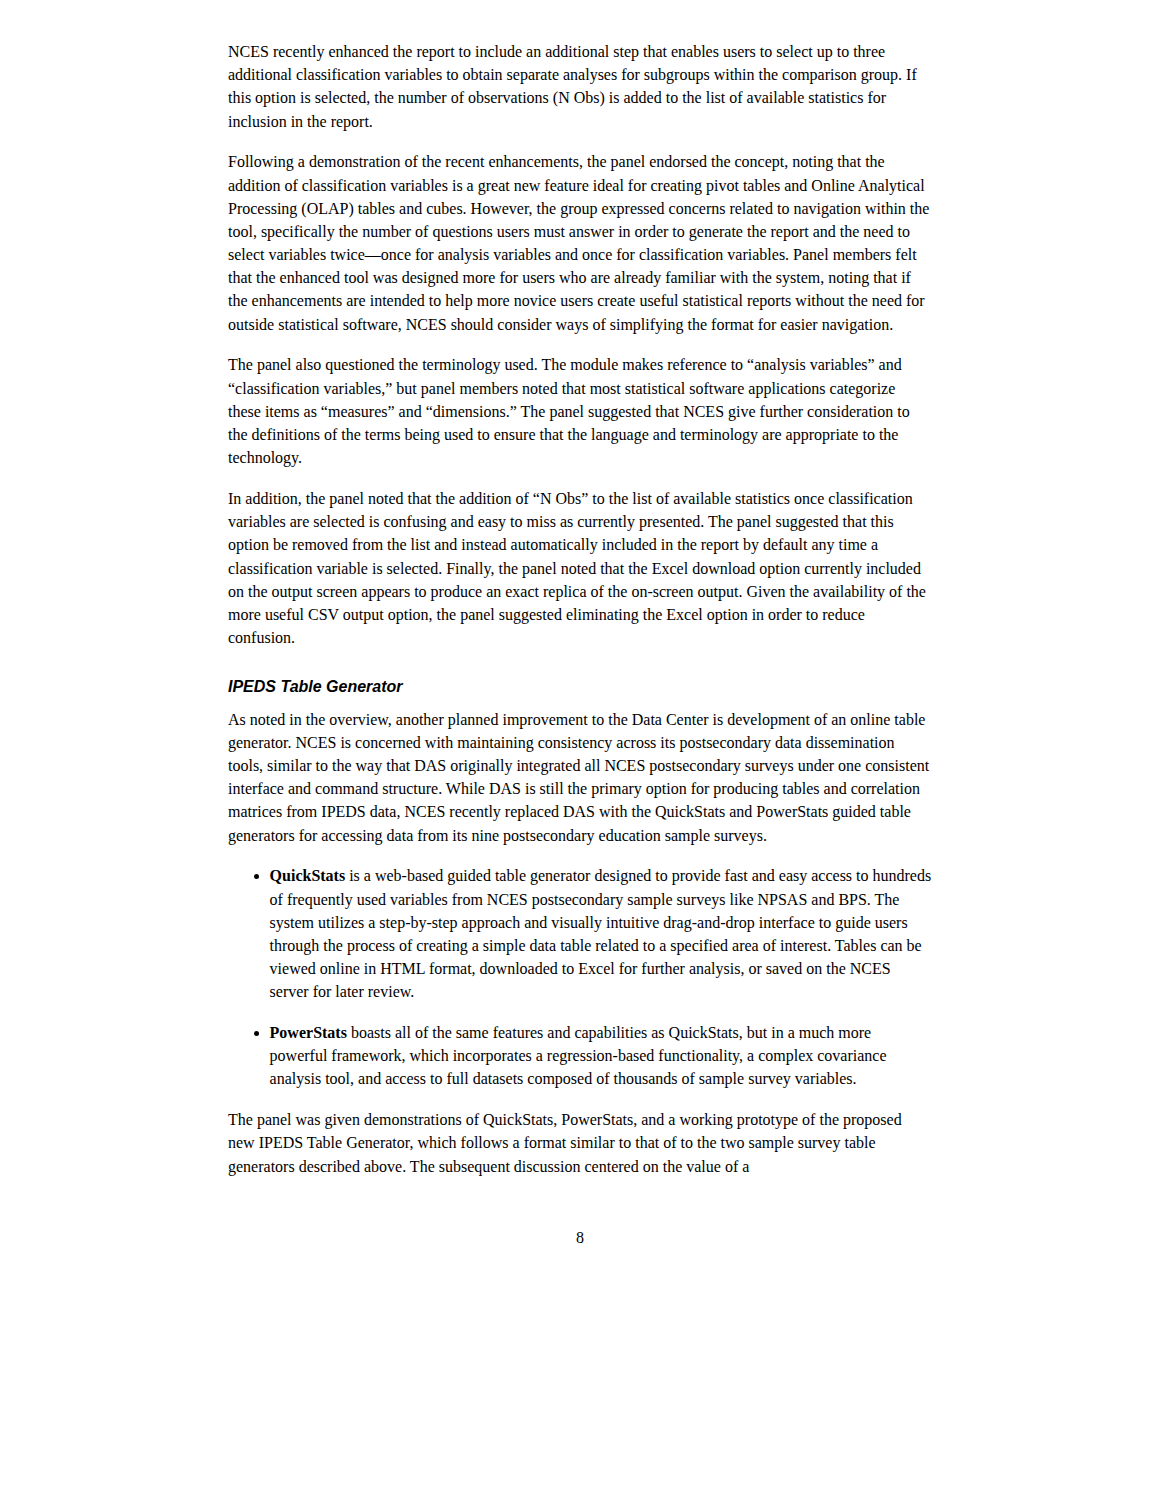NCES recently enhanced the report to include an additional step that enables users to select up to three additional classification variables to obtain separate analyses for subgroups within the comparison group. If this option is selected, the number of observations (N Obs) is added to the list of available statistics for inclusion in the report.
Following a demonstration of the recent enhancements, the panel endorsed the concept, noting that the addition of classification variables is a great new feature ideal for creating pivot tables and Online Analytical Processing (OLAP) tables and cubes. However, the group expressed concerns related to navigation within the tool, specifically the number of questions users must answer in order to generate the report and the need to select variables twice—once for analysis variables and once for classification variables. Panel members felt that the enhanced tool was designed more for users who are already familiar with the system, noting that if the enhancements are intended to help more novice users create useful statistical reports without the need for outside statistical software, NCES should consider ways of simplifying the format for easier navigation.
The panel also questioned the terminology used. The module makes reference to “analysis variables” and “classification variables,” but panel members noted that most statistical software applications categorize these items as “measures” and “dimensions.” The panel suggested that NCES give further consideration to the definitions of the terms being used to ensure that the language and terminology are appropriate to the technology.
In addition, the panel noted that the addition of “N Obs” to the list of available statistics once classification variables are selected is confusing and easy to miss as currently presented. The panel suggested that this option be removed from the list and instead automatically included in the report by default any time a classification variable is selected. Finally, the panel noted that the Excel download option currently included on the output screen appears to produce an exact replica of the on-screen output. Given the availability of the more useful CSV output option, the panel suggested eliminating the Excel option in order to reduce confusion.
IPEDS Table Generator
As noted in the overview, another planned improvement to the Data Center is development of an online table generator. NCES is concerned with maintaining consistency across its postsecondary data dissemination tools, similar to the way that DAS originally integrated all NCES postsecondary surveys under one consistent interface and command structure. While DAS is still the primary option for producing tables and correlation matrices from IPEDS data, NCES recently replaced DAS with the QuickStats and PowerStats guided table generators for accessing data from its nine postsecondary education sample surveys.
QuickStats is a web-based guided table generator designed to provide fast and easy access to hundreds of frequently used variables from NCES postsecondary sample surveys like NPSAS and BPS. The system utilizes a step-by-step approach and visually intuitive drag-and-drop interface to guide users through the process of creating a simple data table related to a specified area of interest. Tables can be viewed online in HTML format, downloaded to Excel for further analysis, or saved on the NCES server for later review.
PowerStats boasts all of the same features and capabilities as QuickStats, but in a much more powerful framework, which incorporates a regression-based functionality, a complex covariance analysis tool, and access to full datasets composed of thousands of sample survey variables.
The panel was given demonstrations of QuickStats, PowerStats, and a working prototype of the proposed new IPEDS Table Generator, which follows a format similar to that of to the two sample survey table generators described above. The subsequent discussion centered on the value of a
8